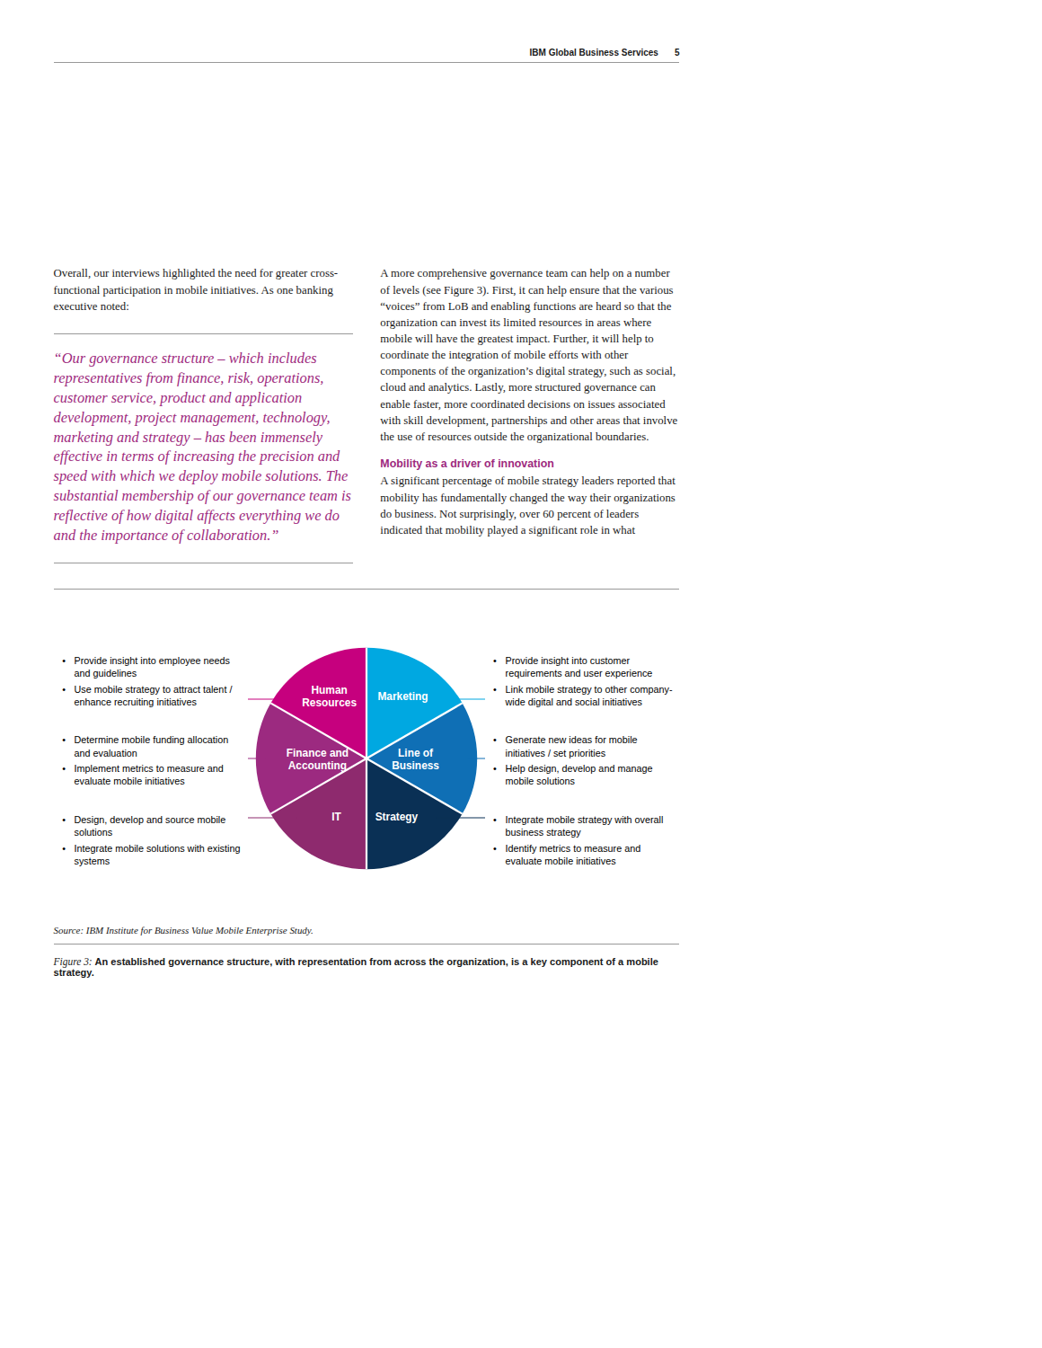IBM Global Business Services 5
Overall, our interviews highlighted the need for greater cross-functional participation in mobile initiatives. As one banking executive noted:
“Our governance structure – which includes representatives from finance, risk, operations, customer service, product and application development, project management, technology, marketing and strategy – has been immensely effective in terms of increasing the precision and speed with which we deploy mobile solutions. The substantial membership of our governance team is reflective of how digital affects everything we do and the importance of collaboration.”
A more comprehensive governance team can help on a number of levels (see Figure 3). First, it can help ensure that the various “voices” from LoB and enabling functions are heard so that the organization can invest its limited resources in areas where mobile will have the greatest impact. Further, it will help to coordinate the integration of mobile efforts with other components of the organization’s digital strategy, such as social, cloud and analytics. Lastly, more structured governance can enable faster, more coordinated decisions on issues associated with skill development, partnerships and other areas that involve the use of resources outside the organizational boundaries.
Mobility as a driver of innovation
A significant percentage of mobile strategy leaders reported that mobility has fundamentally changed the way their organizations do business. Not surprisingly, over 60 percent of leaders indicated that mobility played a significant role in what
Provide insight into employee needs and guidelines
Use mobile strategy to attract talent / enhance recruiting initiatives
Determine mobile funding allocation and evaluation
Implement metrics to measure and evaluate mobile initiatives
Design, develop and source mobile solutions
Integrate mobile solutions with existing systems
Human Resources Marketing Finance and Accounting Line of Business IT Strategy
Provide insight into customer requirements and user experience
Link mobile strategy to other company-wide digital and social initiatives
Generate new ideas for mobile initiatives / set priorities
Help design, develop and manage mobile solutions
Integrate mobile strategy with overall business strategy
Identify metrics to measure and evaluate mobile initiatives
Source: IBM Institute for Business Value Mobile Enterprise Study.
Figure 3: An established governance structure, with representation from across the organization, is a key component of a mobile strategy.